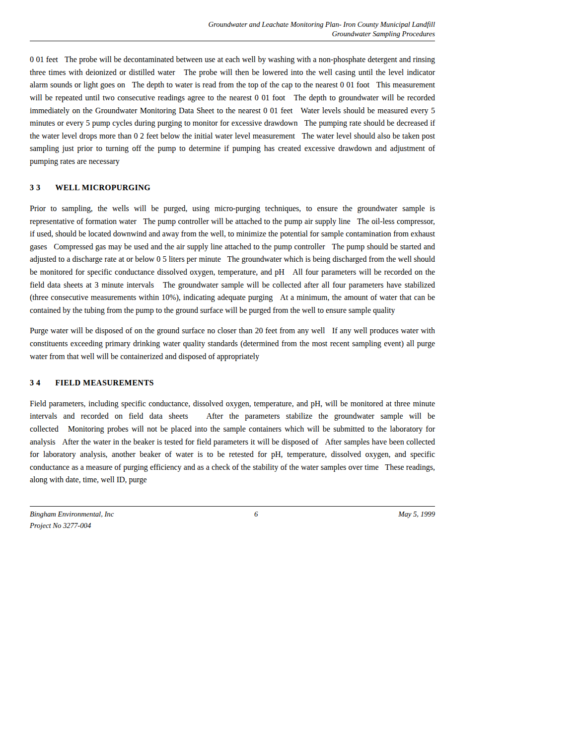Groundwater and Leachate Monitoring Plan- Iron County Municipal Landfill
Groundwater Sampling Procedures
0 01 feet The probe will be decontaminated between use at each well by washing with a non-phosphate detergent and rinsing three times with deionized or distilled water The probe will then be lowered into the well casing until the level indicator alarm sounds or light goes on The depth to water is read from the top of the cap to the nearest 0 01 foot This measurement will be repeated until two consecutive readings agree to the nearest 0 01 foot The depth to groundwater will be recorded immediately on the Groundwater Monitoring Data Sheet to the nearest 0 01 feet Water levels should be measured every 5 minutes or every 5 pump cycles during purging to monitor for excessive drawdown The pumping rate should be decreased if the water level drops more than 0 2 feet below the initial water level measurement The water level should also be taken post sampling just prior to turning off the pump to determine if pumping has created excessive drawdown and adjustment of pumping rates are necessary
3 3 WELL MICROPURGING
Prior to sampling, the wells will be purged, using micro-purging techniques, to ensure the groundwater sample is representative of formation water The pump controller will be attached to the pump air supply line The oil-less compressor, if used, should be located downwind and away from the well, to minimize the potential for sample contamination from exhaust gases Compressed gas may be used and the air supply line attached to the pump controller The pump should be started and adjusted to a discharge rate at or below 0 5 liters per minute The groundwater which is being discharged from the well should be monitored for specific conductance dissolved oxygen, temperature, and pH All four parameters will be recorded on the field data sheets at 3 minute intervals The groundwater sample will be collected after all four parameters have stabilized (three consecutive measurements within 10%), indicating adequate purging At a minimum, the amount of water that can be contained by the tubing from the pump to the ground surface will be purged from the well to ensure sample quality
Purge water will be disposed of on the ground surface no closer than 20 feet from any well If any well produces water with constituents exceeding primary drinking water quality standards (determined from the most recent sampling event) all purge water from that well will be containerized and disposed of appropriately
3 4 FIELD MEASUREMENTS
Field parameters, including specific conductance, dissolved oxygen, temperature, and pH, will be monitored at three minute intervals and recorded on field data sheets After the parameters stabilize the groundwater sample will be collected Monitoring probes will not be placed into the sample containers which will be submitted to the laboratory for analysis After the water in the beaker is tested for field parameters it will be disposed of After samples have been collected for laboratory analysis, another beaker of water is to be retested for pH, temperature, dissolved oxygen, and specific conductance as a measure of purging efficiency and as a check of the stability of the water samples over time These readings, along with date, time, well ID, purge
Bingham Environmental, Inc
Project No 3277-004
6
May 5, 1999